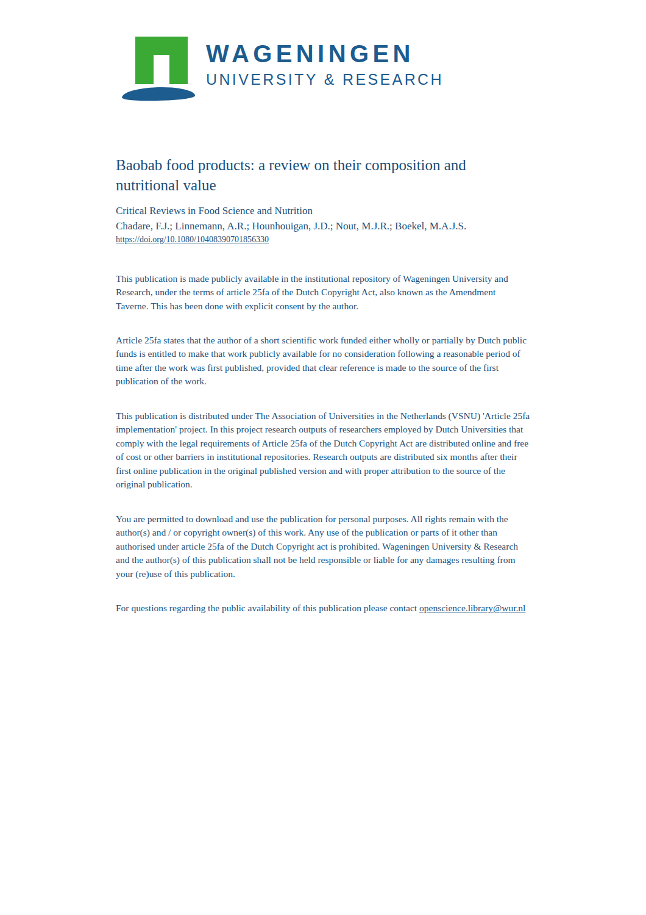WAGENINGEN
UNIVERSITY & RESEARCH
Baobab food products: a review on their composition and nutritional value
Critical Reviews in Food Science and Nutrition
Chadare, F.J.; Linnemann, A.R.; Hounhouigan, J.D.; Nout, M.J.R.; Boekel, M.A.J.S.
https://doi.org/10.1080/10408390701856330
This publication is made publicly available in the institutional repository of Wageningen University and Research, under the terms of article 25fa of the Dutch Copyright Act, also known as the Amendment Taverne. This has been done with explicit consent by the author.
Article 25fa states that the author of a short scientific work funded either wholly or partially by Dutch public funds is entitled to make that work publicly available for no consideration following a reasonable period of time after the work was first published, provided that clear reference is made to the source of the first publication of the work.
This publication is distributed under The Association of Universities in the Netherlands (VSNU) 'Article 25fa implementation' project. In this project research outputs of researchers employed by Dutch Universities that comply with the legal requirements of Article 25fa of the Dutch Copyright Act are distributed online and free of cost or other barriers in institutional repositories. Research outputs are distributed six months after their first online publication in the original published version and with proper attribution to the source of the original publication.
You are permitted to download and use the publication for personal purposes. All rights remain with the author(s) and / or copyright owner(s) of this work. Any use of the publication or parts of it other than authorised under article 25fa of the Dutch Copyright act is prohibited. Wageningen University & Research and the author(s) of this publication shall not be held responsible or liable for any damages resulting from your (re)use of this publication.
For questions regarding the public availability of this publication please contact openscience.library@wur.nl